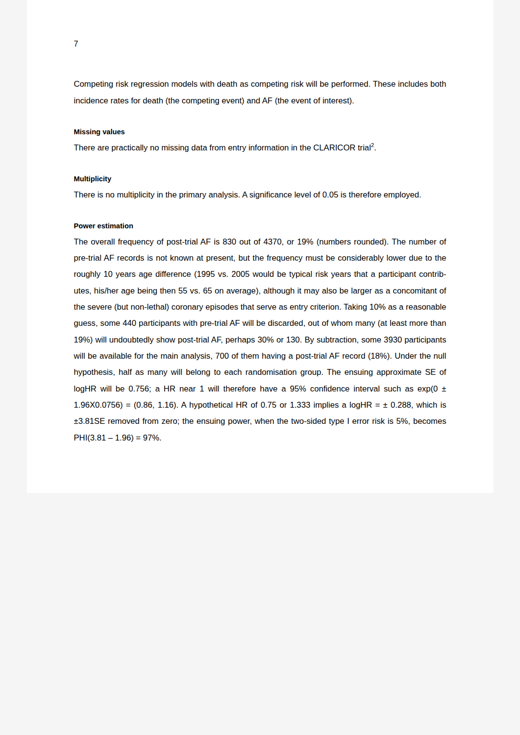7
Competing risk regression models with death as competing risk will be performed. These includes both incidence rates for death (the competing event) and AF (the event of interest).
Missing values
There are practically no missing data from entry information in the CLARICOR trial2.
Multiplicity
There is no multiplicity in the primary analysis. A significance level of 0.05 is therefore employed.
Power estimation
The overall frequency of post-trial AF is 830 out of 4370, or 19% (numbers rounded). The number of pre-trial AF records is not known at present, but the frequency must be considerably lower due to the roughly 10 years age difference (1995 vs. 2005 would be typical risk years that a participant contributes, his/her age being then 55 vs. 65 on average), although it may also be larger as a concomitant of the severe (but non-lethal) coronary episodes that serve as entry criterion. Taking 10% as a reasonable guess, some 440 participants with pre-trial AF will be discarded, out of whom many (at least more than 19%) will undoubtedly show post-trial AF, perhaps 30% or 130. By subtraction, some 3930 participants will be available for the main analysis, 700 of them having a post-trial AF record (18%). Under the null hypothesis, half as many will belong to each randomisation group. The ensuing approximate SE of logHR will be 0.756; a HR near 1 will therefore have a 95% confidence interval such as exp(0 ± 1.96X0.0756) = (0.86, 1.16). A hypothetical HR of 0.75 or 1.333 implies a logHR = ± 0.288, which is ±3.81SE removed from zero; the ensuing power, when the two-sided type I error risk is 5%, becomes PHI(3.81 – 1.96) = 97%.